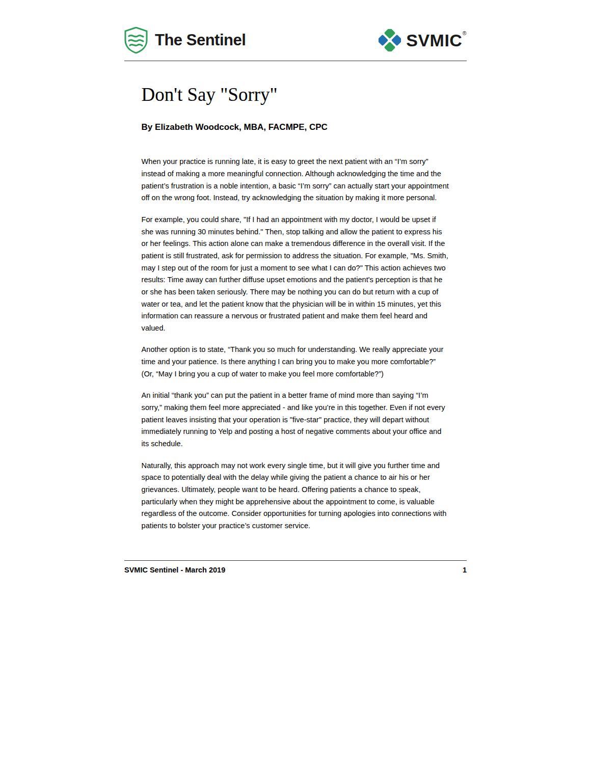The Sentinel
SVMIC®
Don't Say "Sorry"
By Elizabeth Woodcock, MBA, FACMPE, CPC
When your practice is running late, it is easy to greet the next patient with an “I’m sorry” instead of making a more meaningful connection. Although acknowledging the time and the patient’s frustration is a noble intention, a basic “I’m sorry” can actually start your appointment off on the wrong foot. Instead, try acknowledging the situation by making it more personal.
For example, you could share, "If I had an appointment with my doctor, I would be upset if she was running 30 minutes behind." Then, stop talking and allow the patient to express his or her feelings. This action alone can make a tremendous difference in the overall visit. If the patient is still frustrated, ask for permission to address the situation. For example, "Ms. Smith, may I step out of the room for just a moment to see what I can do?" This action achieves two results: Time away can further diffuse upset emotions and the patient's perception is that he or she has been taken seriously. There may be nothing you can do but return with a cup of water or tea, and let the patient know that the physician will be in within 15 minutes, yet this information can reassure a nervous or frustrated patient and make them feel heard and valued.
Another option is to state, “Thank you so much for understanding. We really appreciate your time and your patience. Is there anything I can bring you to make you more comfortable?” (Or, “May I bring you a cup of water to make you feel more comfortable?”)
An initial “thank you” can put the patient in a better frame of mind more than saying “I’m sorry,” making them feel more appreciated - and like you’re in this together. Even if not every patient leaves insisting that your operation is "five-star" practice, they will depart without immediately running to Yelp and posting a host of negative comments about your office and its schedule.
Naturally, this approach may not work every single time, but it will give you further time and space to potentially deal with the delay while giving the patient a chance to air his or her grievances. Ultimately, people want to be heard. Offering patients a chance to speak, particularly when they might be apprehensive about the appointment to come, is valuable regardless of the outcome. Consider opportunities for turning apologies into connections with patients to bolster your practice’s customer service.
SVMIC Sentinel - March 2019 1